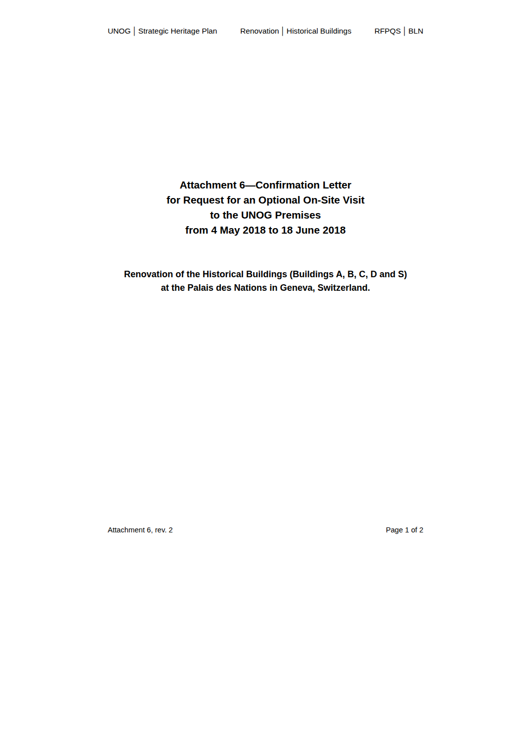UNOG│Strategic Heritage Plan Renovation│Historical Buildings RFPQS│BLN
Attachment 6—Confirmation Letter for Request for an Optional On-Site Visit to the UNOG Premises from 4 May 2018 to 18 June 2018
Renovation of the Historical Buildings (Buildings A, B, C, D and S) at the Palais des Nations in Geneva, Switzerland.
Attachment 6, rev. 2 Page 1 of 2